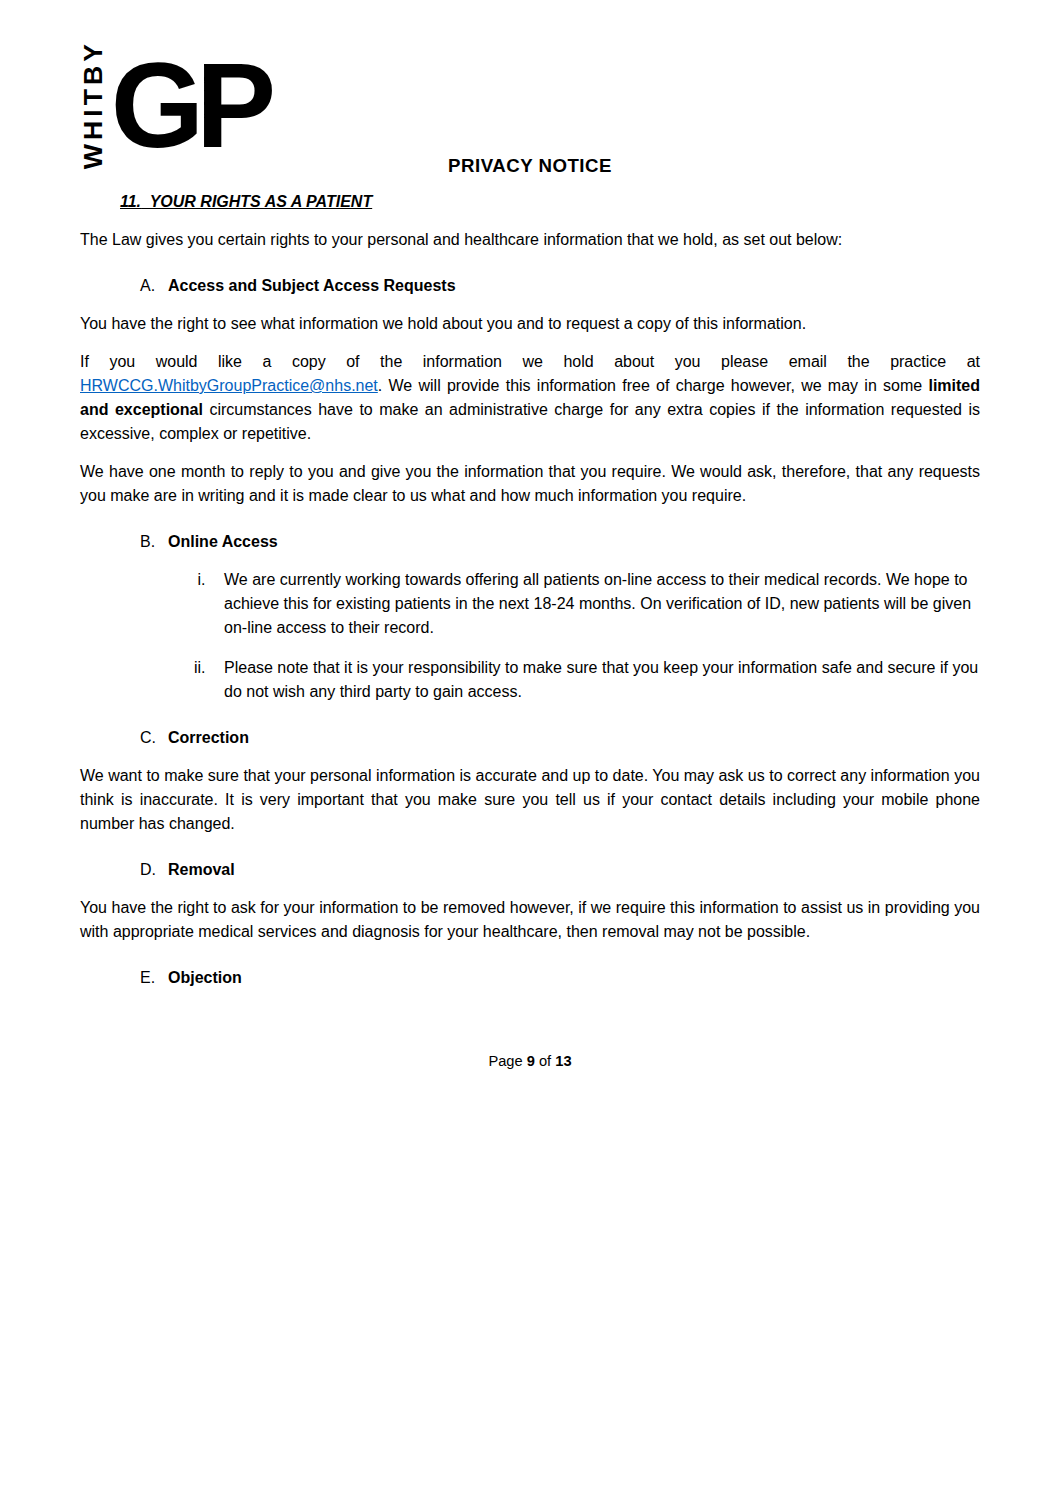WHITBY GP
PRIVACY NOTICE
11. YOUR RIGHTS AS A PATIENT
The Law gives you certain rights to your personal and healthcare information that we hold, as set out below:
A. Access and Subject Access Requests
You have the right to see what information we hold about you and to request a copy of this information.
If you would like a copy of the information we hold about you please email the practice at HRWCCG.WhitbyGroupPractice@nhs.net. We will provide this information free of charge however, we may in some limited and exceptional circumstances have to make an administrative charge for any extra copies if the information requested is excessive, complex or repetitive.
We have one month to reply to you and give you the information that you require. We would ask, therefore, that any requests you make are in writing and it is made clear to us what and how much information you require.
B. Online Access
We are currently working towards offering all patients on-line access to their medical records. We hope to achieve this for existing patients in the next 18-24 months. On verification of ID, new patients will be given on-line access to their record.
Please note that it is your responsibility to make sure that you keep your information safe and secure if you do not wish any third party to gain access.
C. Correction
We want to make sure that your personal information is accurate and up to date. You may ask us to correct any information you think is inaccurate. It is very important that you make sure you tell us if your contact details including your mobile phone number has changed.
D. Removal
You have the right to ask for your information to be removed however, if we require this information to assist us in providing you with appropriate medical services and diagnosis for your healthcare, then removal may not be possible.
E. Objection
Page 9 of 13